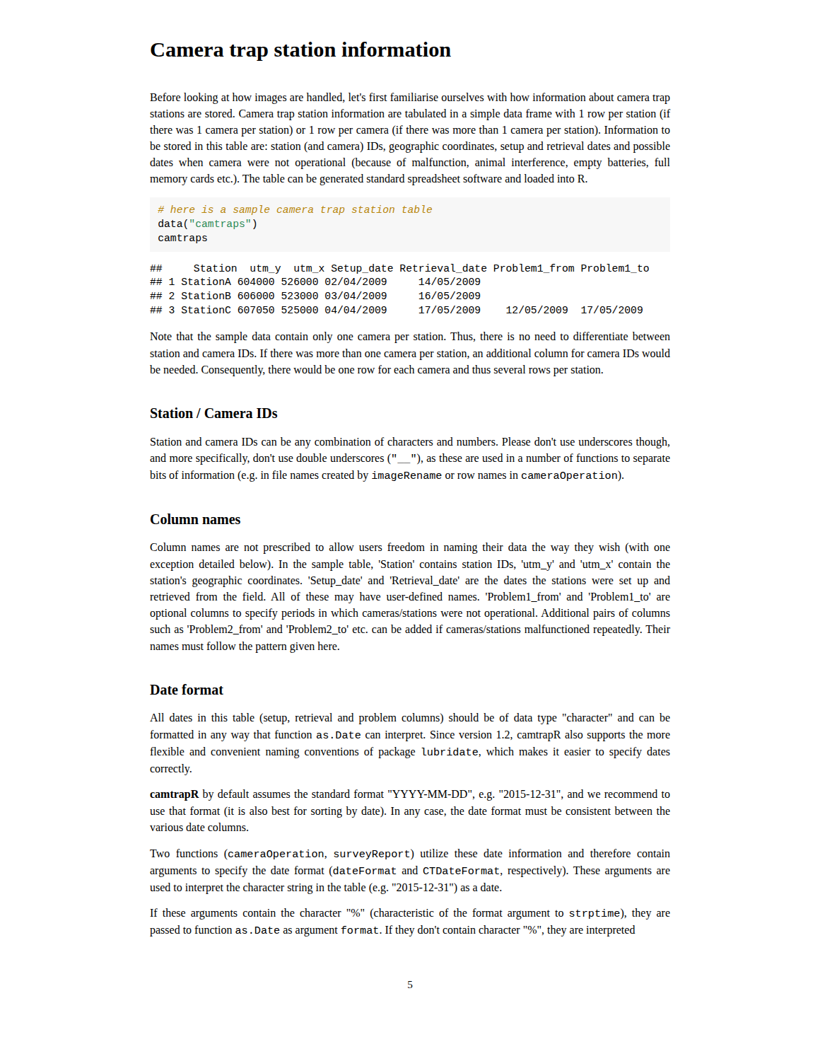Camera trap station information
Before looking at how images are handled, let's first familiarise ourselves with how information about camera trap stations are stored. Camera trap station information are tabulated in a simple data frame with 1 row per station (if there was 1 camera per station) or 1 row per camera (if there was more than 1 camera per station). Information to be stored in this table are: station (and camera) IDs, geographic coordinates, setup and retrieval dates and possible dates when camera were not operational (because of malfunction, animal interference, empty batteries, full memory cards etc.). The table can be generated standard spreadsheet software and loaded into R.
# here is a sample camera trap station table
data("camtraps")
camtraps
##     Station  utm_y  utm_x Setup_date Retrieval_date Problem1_from Problem1_to
## 1 StationA 604000 526000 02/04/2009     14/05/2009
## 2 StationB 606000 523000 03/04/2009     16/05/2009
## 3 StationC 607050 525000 04/04/2009     17/05/2009    12/05/2009  17/05/2009
Note that the sample data contain only one camera per station. Thus, there is no need to differentiate between station and camera IDs. If there was more than one camera per station, an additional column for camera IDs would be needed. Consequently, there would be one row for each camera and thus several rows per station.
Station / Camera IDs
Station and camera IDs can be any combination of characters and numbers. Please don't use underscores though, and more specifically, don't use double underscores ("__"), as these are used in a number of functions to separate bits of information (e.g. in file names created by imageRename or row names in cameraOperation).
Column names
Column names are not prescribed to allow users freedom in naming their data the way they wish (with one exception detailed below). In the sample table, 'Station' contains station IDs, 'utm_y' and 'utm_x' contain the station's geographic coordinates. 'Setup_date' and 'Retrieval_date' are the dates the stations were set up and retrieved from the field. All of these may have user-defined names. 'Problem1_from' and 'Problem1_to' are optional columns to specify periods in which cameras/stations were not operational. Additional pairs of columns such as 'Problem2_from' and 'Problem2_to' etc. can be added if cameras/stations malfunctioned repeatedly. Their names must follow the pattern given here.
Date format
All dates in this table (setup, retrieval and problem columns) should be of data type "character" and can be formatted in any way that function as.Date can interpret. Since version 1.2, camtrapR also supports the more flexible and convenient naming conventions of package lubridate, which makes it easier to specify dates correctly.
camtrapR by default assumes the standard format "YYYY-MM-DD", e.g. "2015-12-31", and we recommend to use that format (it is also best for sorting by date). In any case, the date format must be consistent between the various date columns.
Two functions (cameraOperation, surveyReport) utilize these date information and therefore contain arguments to specify the date format (dateFormat and CTDateFormat, respectively). These arguments are used to interpret the character string in the table (e.g. "2015-12-31") as a date.
If these arguments contain the character "%" (characteristic of the format argument to strptime), they are passed to function as.Date as argument format. If they don't contain character "%", they are interpreted
5